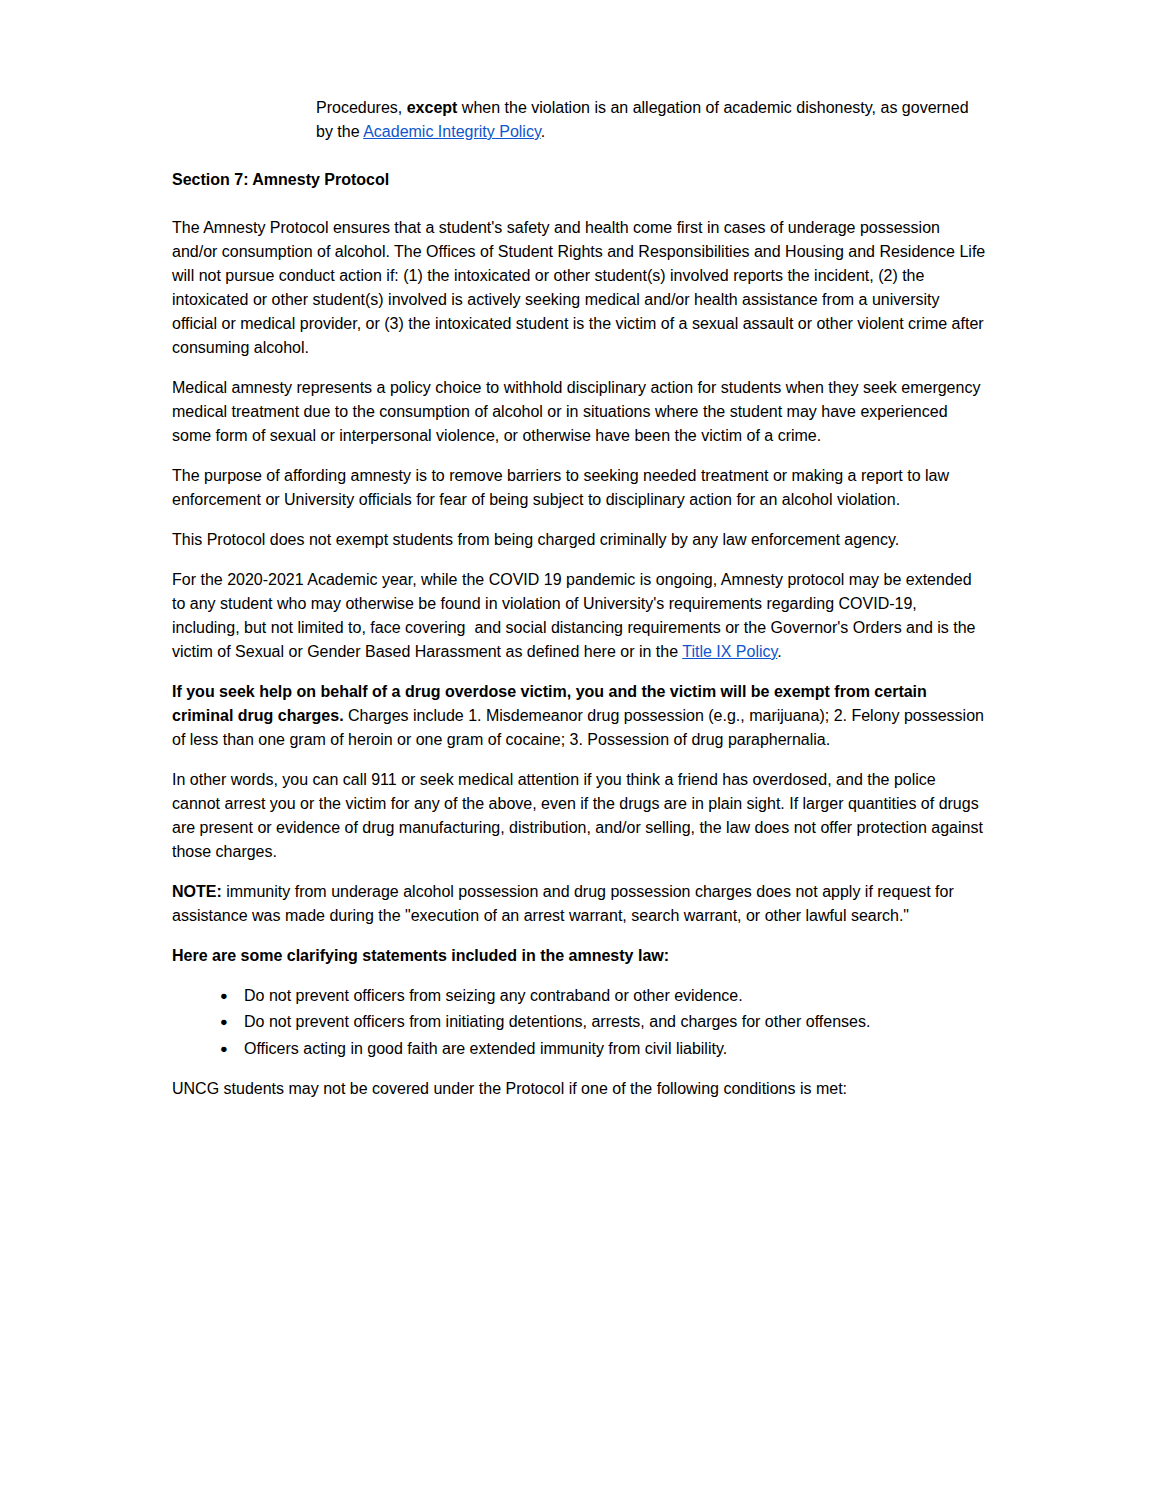Procedures, except when the violation is an allegation of academic dishonesty, as governed by the Academic Integrity Policy.
Section 7: Amnesty Protocol
The Amnesty Protocol ensures that a student's safety and health come first in cases of underage possession and/or consumption of alcohol. The Offices of Student Rights and Responsibilities and Housing and Residence Life will not pursue conduct action if: (1) the intoxicated or other student(s) involved reports the incident, (2) the intoxicated or other student(s) involved is actively seeking medical and/or health assistance from a university official or medical provider, or (3) the intoxicated student is the victim of a sexual assault or other violent crime after consuming alcohol.
Medical amnesty represents a policy choice to withhold disciplinary action for students when they seek emergency medical treatment due to the consumption of alcohol or in situations where the student may have experienced some form of sexual or interpersonal violence, or otherwise have been the victim of a crime.
The purpose of affording amnesty is to remove barriers to seeking needed treatment or making a report to law enforcement or University officials for fear of being subject to disciplinary action for an alcohol violation.
This Protocol does not exempt students from being charged criminally by any law enforcement agency.
For the 2020-2021 Academic year, while the COVID 19 pandemic is ongoing, Amnesty protocol may be extended to any student who may otherwise be found in violation of University's requirements regarding COVID-19, including, but not limited to, face covering and social distancing requirements or the Governor's Orders and is the victim of Sexual or Gender Based Harassment as defined here or in the Title IX Policy.
If you seek help on behalf of a drug overdose victim, you and the victim will be exempt from certain criminal drug charges. Charges include 1. Misdemeanor drug possession (e.g., marijuana); 2. Felony possession of less than one gram of heroin or one gram of cocaine; 3. Possession of drug paraphernalia.
In other words, you can call 911 or seek medical attention if you think a friend has overdosed, and the police cannot arrest you or the victim for any of the above, even if the drugs are in plain sight. If larger quantities of drugs are present or evidence of drug manufacturing, distribution, and/or selling, the law does not offer protection against those charges.
NOTE: immunity from underage alcohol possession and drug possession charges does not apply if request for assistance was made during the "execution of an arrest warrant, search warrant, or other lawful search."
Here are some clarifying statements included in the amnesty law:
Do not prevent officers from seizing any contraband or other evidence.
Do not prevent officers from initiating detentions, arrests, and charges for other offenses.
Officers acting in good faith are extended immunity from civil liability.
UNCG students may not be covered under the Protocol if one of the following conditions is met: